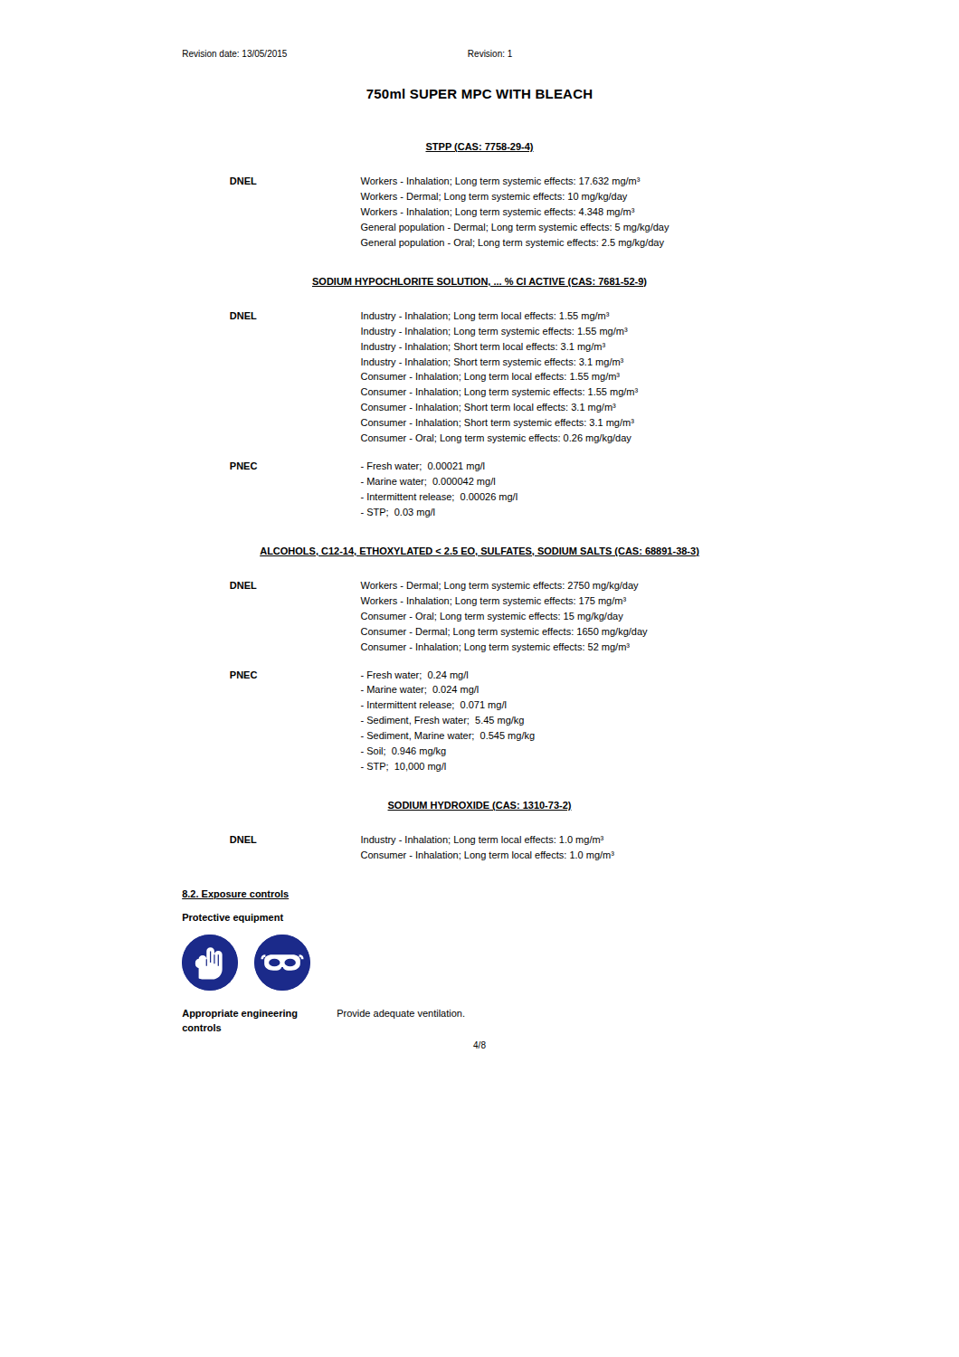Revision date: 13/05/2015
Revision: 1
750ml SUPER MPC WITH BLEACH
STPP (CAS: 7758-29-4)
DNEL
Workers - Inhalation; Long term systemic effects: 17.632 mg/m³
Workers - Dermal; Long term systemic effects: 10 mg/kg/day
Workers - Inhalation; Long term systemic effects: 4.348 mg/m³
General population - Dermal; Long term systemic effects: 5 mg/kg/day
General population - Oral; Long term systemic effects: 2.5 mg/kg/day
SODIUM HYPOCHLORITE SOLUTION, ... % Cl ACTIVE (CAS: 7681-52-9)
DNEL
Industry - Inhalation; Long term local effects: 1.55 mg/m³
Industry - Inhalation; Long term systemic effects: 1.55 mg/m³
Industry - Inhalation; Short term local effects: 3.1 mg/m³
Industry - Inhalation; Short term systemic effects: 3.1 mg/m³
Consumer - Inhalation; Long term local effects: 1.55 mg/m³
Consumer - Inhalation; Long term systemic effects: 1.55 mg/m³
Consumer - Inhalation; Short term local effects: 3.1 mg/m³
Consumer - Inhalation; Short term systemic effects: 3.1 mg/m³
Consumer - Oral; Long term systemic effects: 0.26 mg/kg/day
PNEC
- Fresh water; 0.00021 mg/l
- Marine water; 0.000042 mg/l
- Intermittent release; 0.00026 mg/l
- STP; 0.03 mg/l
ALCOHOLS, C12-14, ETHOXYLATED < 2.5 EO, SULFATES, SODIUM SALTS (CAS: 68891-38-3)
DNEL
Workers - Dermal; Long term systemic effects: 2750 mg/kg/day
Workers - Inhalation; Long term systemic effects: 175 mg/m³
Consumer - Oral; Long term systemic effects: 15 mg/kg/day
Consumer - Dermal; Long term systemic effects: 1650 mg/kg/day
Consumer - Inhalation; Long term systemic effects: 52 mg/m³
PNEC
- Fresh water; 0.24 mg/l
- Marine water; 0.024 mg/l
- Intermittent release; 0.071 mg/l
- Sediment, Fresh water; 5.45 mg/kg
- Sediment, Marine water; 0.545 mg/kg
- Soil; 0.946 mg/kg
- STP; 10,000 mg/l
SODIUM HYDROXIDE (CAS: 1310-73-2)
DNEL
Industry - Inhalation; Long term local effects: 1.0 mg/m³
Consumer - Inhalation; Long term local effects: 1.0 mg/m³
8.2. Exposure controls
Protective equipment
Appropriate engineering controls
Provide adequate ventilation.
4/8